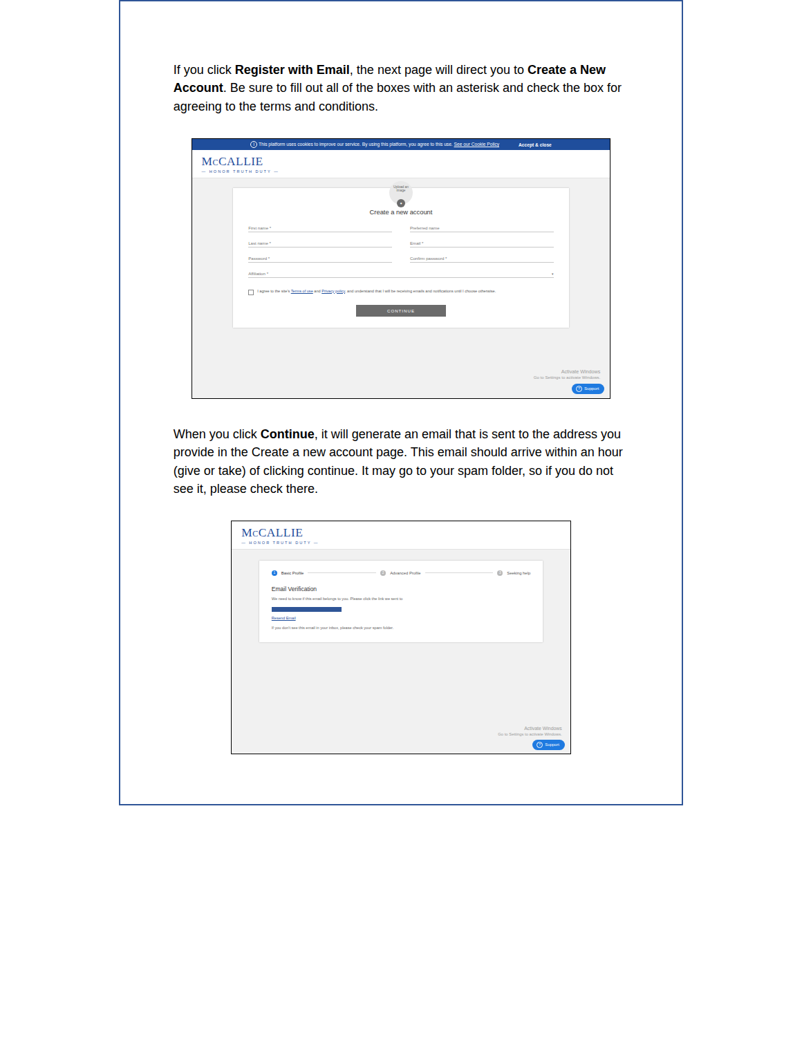If you click Register with Email, the next page will direct you to Create a New Account. Be sure to fill out all of the boxes with an asterisk and check the box for agreeing to the terms and conditions.
i This platform uses cookies to improve our service. By using this platform, you agree to this use. See our Cookie Policy Accept & close
MCCALLIE
— HONOR TRUTH DUTY —
Upload an
image ●
Create a new account
First name *
Preferred name
Last name *
Email *
Password *
Confirm password *
Affiliation * ▾
I agree to the site's Terms of use and Privacy policy, and understand that I will be receiving emails and notifications until I choose otherwise.
CONTINUE
Activate Windows
Go to Settings to activate Windows.
?Support
When you click Continue, it will generate an email that is sent to the address you provide in the Create a new account page. This email should arrive within an hour (give or take) of clicking continue. It may go to your spam folder, so if you do not see it, please check there.
MCCALLIE
— HONOR TRUTH DUTY —
1 Basic Profile 2 Advanced Profile 3 Seeking help
Email Verification
We need to know if this email belongs to you. Please click the link we sent to
Resend Email
If you don't see this email in your inbox, please check your spam folder.
Activate Windows
Go to Settings to activate Windows.
?Support